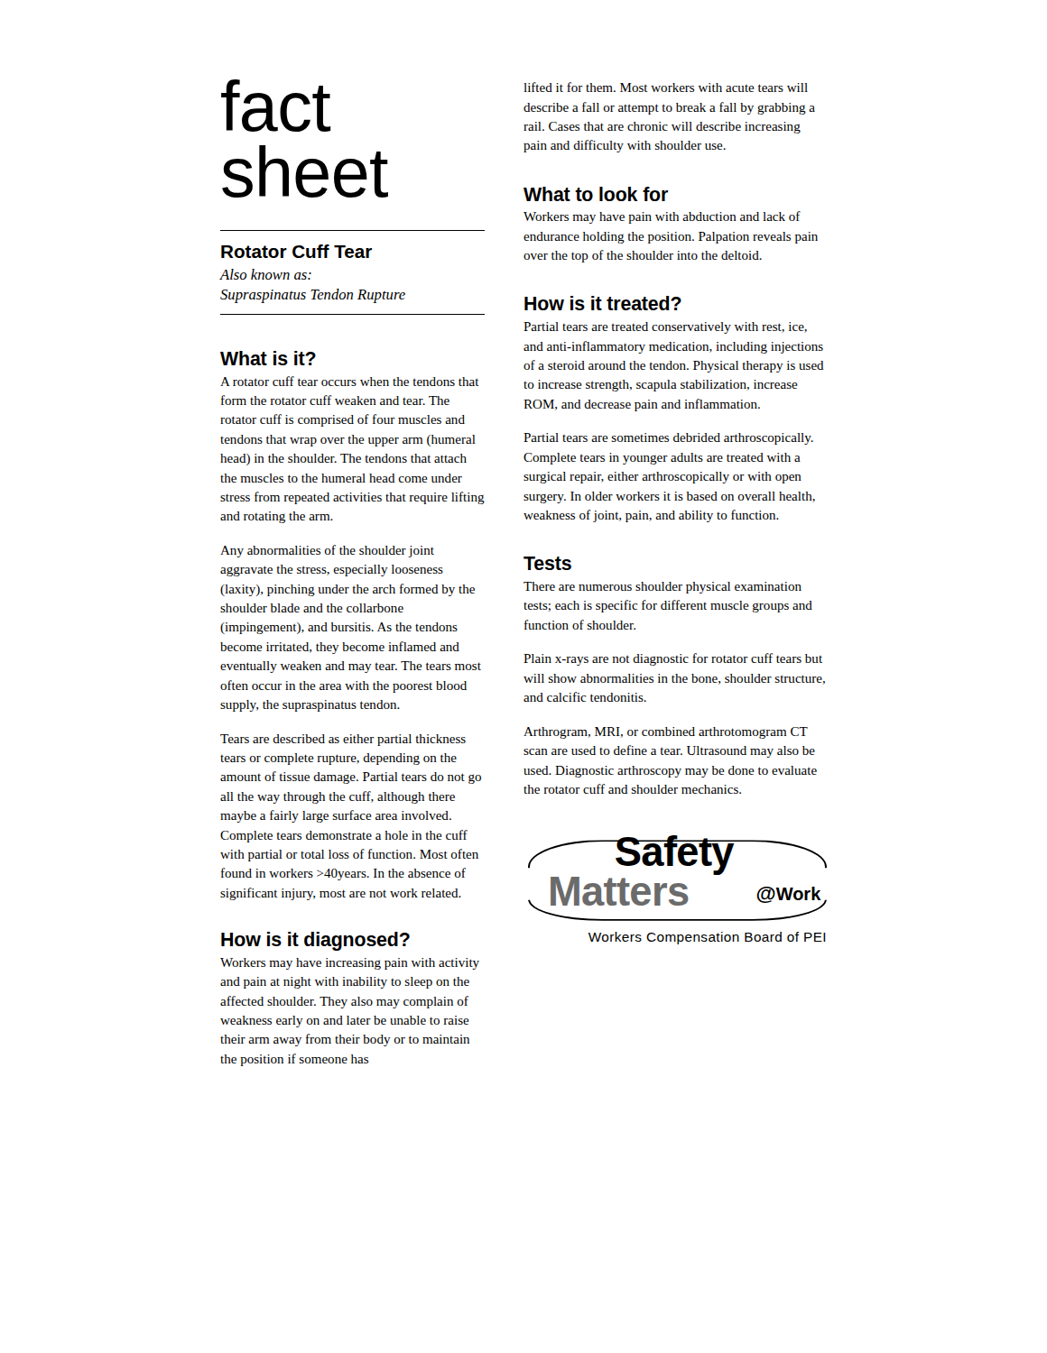fact sheet
Rotator Cuff Tear
Also known as:
Supraspinatus Tendon Rupture
What is it?
A rotator cuff tear occurs when the tendons that form the rotator cuff weaken and tear. The rotator cuff is comprised of four muscles and tendons that wrap over the upper arm (humeral head) in the shoulder. The tendons that attach the muscles to the humeral head come under stress from repeated activities that require lifting and rotating the arm.
Any abnormalities of the shoulder joint aggravate the stress, especially looseness (laxity), pinching under the arch formed by the shoulder blade and the collarbone (impingement), and bursitis. As the tendons become irritated, they become inflamed and eventually weaken and may tear. The tears most often occur in the area with the poorest blood supply, the supraspinatus tendon.
Tears are described as either partial thickness tears or complete rupture, depending on the amount of tissue damage. Partial tears do not go all the way through the cuff, although there maybe a fairly large surface area involved. Complete tears demonstrate a hole in the cuff with partial or total loss of function. Most often found in workers >40years. In the absence of significant injury, most are not work related.
How is it diagnosed?
Workers may have increasing pain with activity and pain at night with inability to sleep on the affected shoulder. They also may complain of weakness early on and later be unable to raise their arm away from their body or to maintain the position if someone has
lifted it for them. Most workers with acute tears will describe a fall or attempt to break a fall by grabbing a rail. Cases that are chronic will describe increasing pain and difficulty with shoulder use.
What to look for
Workers may have pain with abduction and lack of endurance holding the position. Palpation reveals pain over the top of the shoulder into the deltoid.
How is it treated?
Partial tears are treated conservatively with rest, ice, and anti-inflammatory medication, including injections of a steroid around the tendon. Physical therapy is used to increase strength, scapula stabilization, increase ROM, and decrease pain and inflammation.
Partial tears are sometimes debrided arthroscopically. Complete tears in younger adults are treated with a surgical repair, either arthroscopically or with open surgery. In older workers it is based on overall health, weakness of joint, pain, and ability to function.
Tests
There are numerous shoulder physical examination tests; each is specific for different muscle groups and function of shoulder.
Plain x-rays are not diagnostic for rotator cuff tears but will show abnormalities in the bone, shoulder structure, and calcific tendonitis.
Arthrogram, MRI, or combined arthrotomogram CT scan are used to define a tear. Ultrasound may also be used. Diagnostic arthroscopy may be done to evaluate the rotator cuff and shoulder mechanics.
Safety
Matters
@Work
Workers Compensation Board of PEI